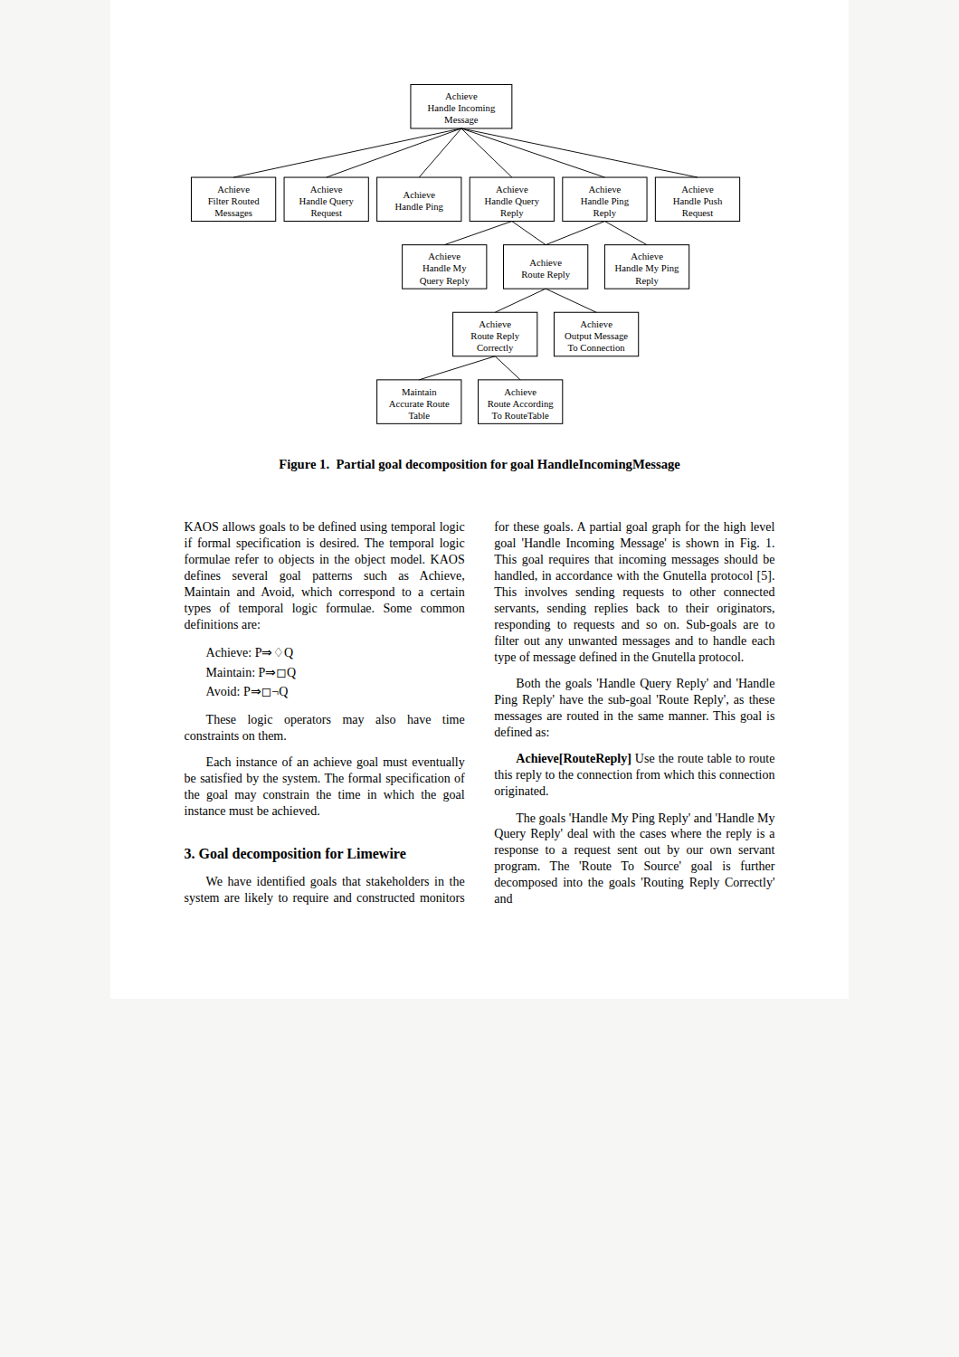Achieve Handle Incoming Message Achieve Filter Routed Messages Achieve Handle Query Request Achieve Handle Ping Achieve Handle Query Reply Achieve Handle Ping Reply Achieve Handle Push Request Achieve Handle My Query Reply Achieve Route Reply Achieve Handle My Ping Reply Achieve Route Reply Correctly Achieve Output Message To Connection Maintain Accurate Route Table Achieve Route According To RouteTable
Figure 1. Partial goal decomposition for goal HandleIncomingMessage
KAOS allows goals to be defined using temporal logic if formal specification is desired. The temporal logic formulae refer to objects in the object model. KAOS defines several goal patterns such as Achieve, Maintain and Avoid, which correspond to a certain types of temporal logic formulae. Some common definitions are:
Achieve: P⇒♢Q Maintain: P⇒◻Q Avoid: P⇒◻¬Q
These logic operators may also have time constraints on them.
Each instance of an achieve goal must eventually be satisfied by the system. The formal specification of the goal may constrain the time in which the goal instance must be achieved.
3. Goal decomposition for Limewire
We have identified goals that stakeholders in the system are likely to require and constructed monitors for these goals. A partial goal graph for the high level goal 'Handle Incoming Message' is shown in Fig. 1. This goal requires that incoming messages should be handled, in accordance with the Gnutella protocol [5]. This involves sending requests to other connected servants, sending replies back to their originators, responding to requests and so on. Sub-goals are to filter out any unwanted messages and to handle each type of message defined in the Gnutella protocol.
Both the goals 'Handle Query Reply' and 'Handle Ping Reply' have the sub-goal 'Route Reply', as these messages are routed in the same manner. This goal is defined as:
Achieve[RouteReply] Use the route table to route this reply to the connection from which this connection originated.
The goals 'Handle My Ping Reply' and 'Handle My Query Reply' deal with the cases where the reply is a response to a request sent out by our own servant program. The 'Route To Source' goal is further decomposed into the goals 'Routing Reply Correctly' and